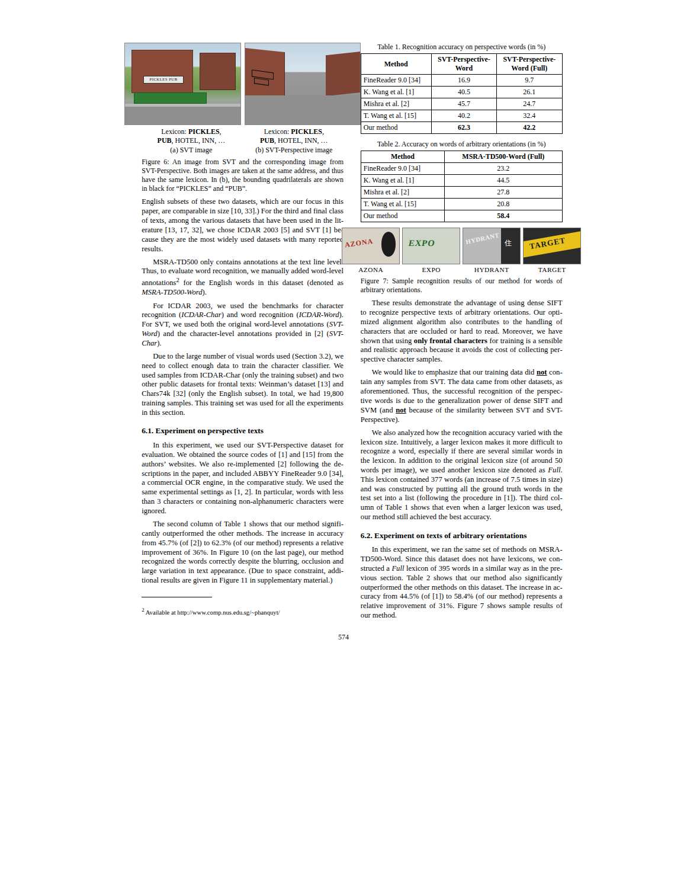PICKLES PUB
Lexicon: PICKLES,
PUB, HOTEL, INN, …
(a) SVT image
Lexicon: PICKLES,
PUB, HOTEL, INN, …
(b) SVT-Perspective image
Figure 6: An image from SVT and the corresponding image from SVT-Perspective. Both images are taken at the same address, and thus have the same lexicon. In (b), the bounding quadrilaterals are shown in black for “PICKLES” and “PUB”.
English subsets of these two datasets, which are our focus in this paper, are comparable in size [10, 33].) For the third and final class of texts, among the various datasets that have been used in the literature [13, 17, 32], we chose ICDAR 2003 [5] and SVT [1] because they are the most widely used datasets with many reported results.
MSRA-TD500 only contains annotations at the text line level. Thus, to evaluate word recognition, we manually added word-level annotations2 for the English words in this dataset (denoted as MSRA-TD500-Word).
For ICDAR 2003, we used the benchmarks for character recognition (ICDAR-Char) and word recognition (ICDAR-Word). For SVT, we used both the original word-level annotations (SVT-Word) and the character-level annotations provided in [2] (SVT-Char).
Due to the large number of visual words used (Section 3.2), we need to collect enough data to train the character classifier. We used samples from ICDAR-Char (only the training subset) and two other public datasets for frontal texts: Weinman’s dataset [13] and Chars74k [32] (only the English subset). In total, we had 19,800 training samples. This training set was used for all the experiments in this section.
6.1. Experiment on perspective texts
In this experiment, we used our SVT-Perspective dataset for evaluation. We obtained the source codes of [1] and [15] from the authors’ websites. We also re-implemented [2] following the descriptions in the paper, and included ABBYY FineReader 9.0 [34], a commercial OCR engine, in the comparative study. We used the same experimental settings as [1, 2]. In particular, words with less than 3 characters or containing non-alphanumeric characters were ignored.
The second column of Table 1 shows that our method significantly outperformed the other methods. The increase in accuracy from 45.7% (of [2]) to 62.3% (of our method) represents a relative improvement of 36%. In Figure 10 (on the last page), our method recognized the words correctly despite the blurring, occlusion and large variation in text appearance. (Due to space constraint, additional results are given in Figure 11 in supplementary material.)
2 Available at http://www.comp.nus.edu.sg/~phanquyt/
Table 1. Recognition accuracy on perspective words (in %)
| Method | SVT-Perspective- Word | SVT-Perspective- Word (Full) |
| --- | --- | --- |
| FineReader 9.0 [34] | 16.9 | 9.7 |
| K. Wang et al. [1] | 40.5 | 26.1 |
| Mishra et al. [2] | 45.7 | 24.7 |
| T. Wang et al. [15] | 40.2 | 32.4 |
| Our method | 62.3 | 42.2 |
Table 2. Accuracy on words of arbitrary orientations (in %)
| Method | MSRA-TD500-Word (Full) |
| --- | --- |
| FineReader 9.0 [34] | 23.2 |
| K. Wang et al. [1] | 44.5 |
| Mishra et al. [2] | 27.8 |
| T. Wang et al. [15] | 20.8 |
| Our method | 58.4 |
AZONA
AZONA
EXPO
EXPO
住
HYDRANT
HYDRANT
TARGET
TARGET
Figure 7: Sample recognition results of our method for words of arbitrary orientations.
These results demonstrate the advantage of using dense SIFT to recognize perspective texts of arbitrary orientations. Our optimized alignment algorithm also contributes to the handling of characters that are occluded or hard to read. Moreover, we have shown that using only frontal characters for training is a sensible and realistic approach because it avoids the cost of collecting perspective character samples.
We would like to emphasize that our training data did not contain any samples from SVT. The data came from other datasets, as aforementioned. Thus, the successful recognition of the perspective words is due to the generalization power of dense SIFT and SVM (and not because of the similarity between SVT and SVT-Perspective).
We also analyzed how the recognition accuracy varied with the lexicon size. Intuitively, a larger lexicon makes it more difficult to recognize a word, especially if there are several similar words in the lexicon. In addition to the original lexicon size (of around 50 words per image), we used another lexicon size denoted as Full. This lexicon contained 377 words (an increase of 7.5 times in size) and was constructed by putting all the ground truth words in the test set into a list (following the procedure in [1]). The third column of Table 1 shows that even when a larger lexicon was used, our method still achieved the best accuracy.
6.2. Experiment on texts of arbitrary orientations
In this experiment, we ran the same set of methods on MSRA-TD500-Word. Since this dataset does not have lexicons, we constructed a Full lexicon of 395 words in a similar way as in the previous section. Table 2 shows that our method also significantly outperformed the other methods on this dataset. The increase in accuracy from 44.5% (of [1]) to 58.4% (of our method) represents a relative improvement of 31%. Figure 7 shows sample results of our method.
574